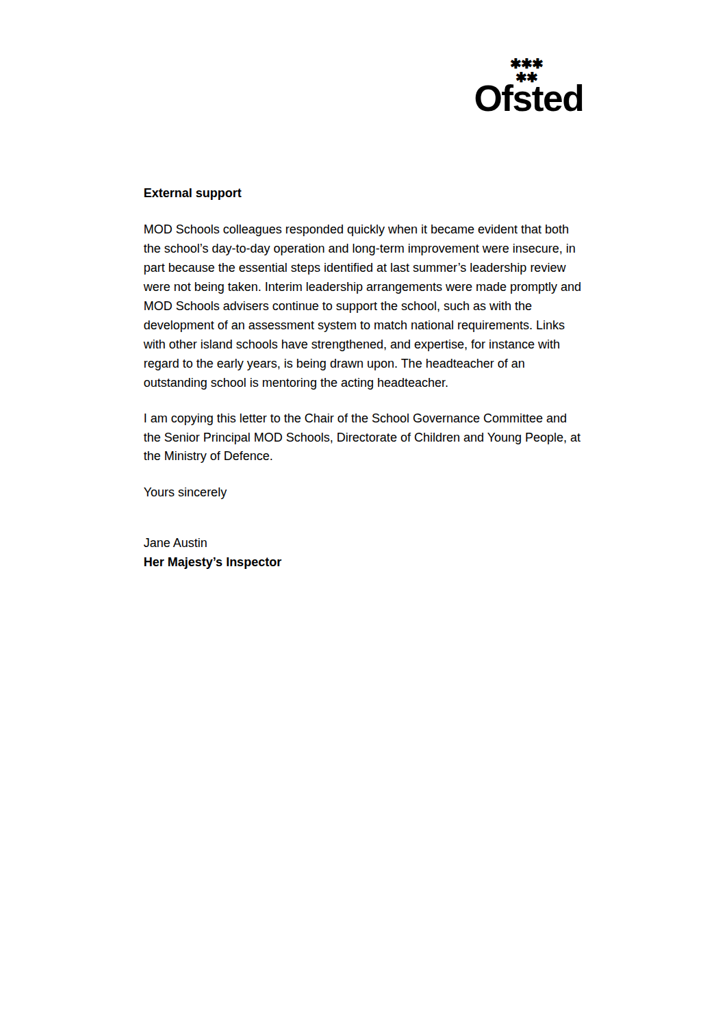✱✱✱
✱✱
Ofsted
External support
MOD Schools colleagues responded quickly when it became evident that both the school’s day-to-day operation and long-term improvement were insecure, in part because the essential steps identified at last summer’s leadership review were not being taken. Interim leadership arrangements were made promptly and MOD Schools advisers continue to support the school, such as with the development of an assessment system to match national requirements. Links with other island schools have strengthened, and expertise, for instance with regard to the early years, is being drawn upon. The headteacher of an outstanding school is mentoring the acting headteacher.
I am copying this letter to the Chair of the School Governance Committee and the Senior Principal MOD Schools, Directorate of Children and Young People, at the Ministry of Defence.
Yours sincerely
Jane Austin
Her Majesty’s Inspector